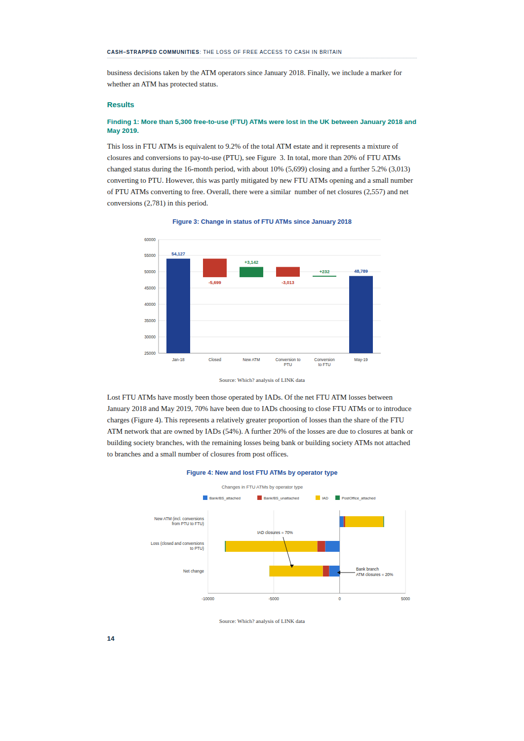Cash–strapped communities: the loss of free access to cash in Britain
business decisions taken by the ATM operators since January 2018. Finally, we include a marker for whether an ATM has protected status.
Results
Finding 1: More than 5,300 free-to-use (FTU) ATMs were lost in the UK between January 2018 and May 2019.
This loss in FTU ATMs is equivalent to 9.2% of the total ATM estate and it represents a mixture of closures and conversions to pay-to-use (PTU), see Figure 3. In total, more than 20% of FTU ATMs changed status during the 16-month period, with about 10% (5,699) closing and a further 5.2% (3,013) converting to PTU. However, this was partly mitigated by new FTU ATMs opening and a small number of PTU ATMs converting to free. Overall, there were a similar number of net closures (2,557) and net conversions (2,781) in this period.
Figure 3: Change in status of FTU ATMs since January 2018
25000 30000 35000 40000 45000 50000 55000 60000 54,127 -5,699 +3,142 -3,013 +232 48,789 Jan-18 Closed New ATM Conversion to PTU Conversion to FTU May-19
Source: Which? analysis of LINK data
Lost FTU ATMs have mostly been those operated by IADs. Of the net FTU ATM losses between January 2018 and May 2019, 70% have been due to IADs choosing to close FTU ATMs or to introduce charges (Figure 4). This represents a relatively greater proportion of losses than the share of the FTU ATM network that are owned by IADs (54%). A further 20% of the losses are due to closures at bank or building society branches, with the remaining losses being bank or building society ATMs not attached to branches and a small number of closures from post offices.
Figure 4: New and lost FTU ATMs by operator type
Changes in FTU ATMs by operator type Bank/BS_attached Bank/BS_unattached IAD PostOffice_attached New ATM (incl. conversions from PTU to FTU) Loss (closed and conversions to PTU) Net change -10000 -5000 0 5000 IAD closures = 70% Bank branch ATM closures = 20%
Source: Which? analysis of LINK data
14